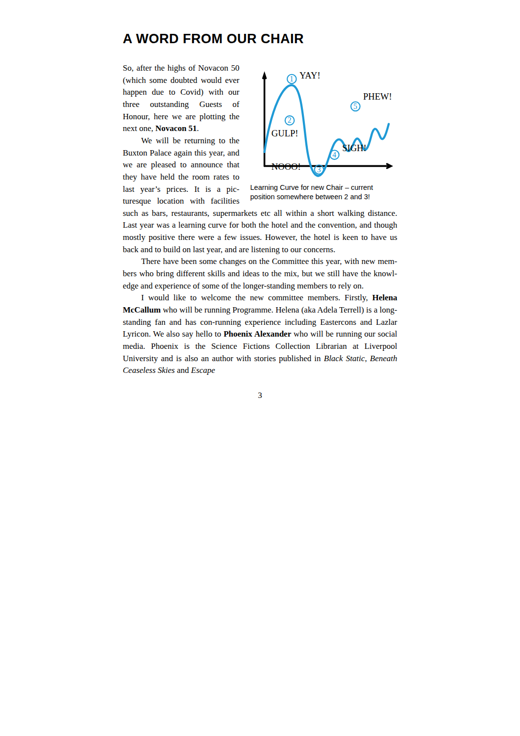A WORD FROM OUR CHAIR
Learning Curve for new Chair – current position somewhere between 2 and 3!
So, after the highs of Novacon 50 (which some doubted would ever happen due to Covid) with our three outstanding Guests of Honour, here we are plotting the next one, Novacon 51.
We will be returning to the Buxton Palace again this year, and we are pleased to announce that they have held the room rates to last year’s prices. It is a picturesque location with facilities such as bars, restaurants, supermarkets etc all within a short walking distance. Last year was a learning curve for both the hotel and the convention, and though mostly positive there were a few issues. However, the hotel is keen to have us back and to build on last year, and are listening to our concerns.
There have been some changes on the Committee this year, with new members who bring different skills and ideas to the mix, but we still have the knowledge and experience of some of the longer-standing members to rely on.
I would like to welcome the new committee members. Firstly, Helena McCallum who will be running Programme. Helena (aka Adela Terrell) is a long-standing fan and has con-running experience including Eastercons and Lazlar Lyricon. We also say hello to Phoenix Alexander who will be running our social media. Phoenix is the Science Fictions Collection Librarian at Liverpool University and is also an author with stories published in Black Static, Beneath Ceaseless Skies and Escape
3